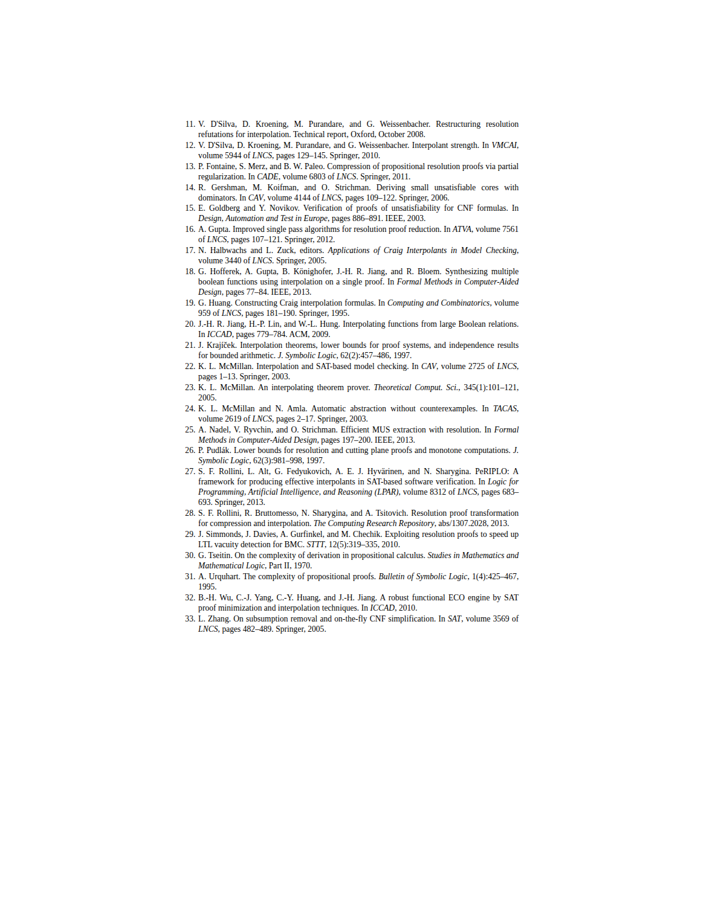11. V. D'Silva, D. Kroening, M. Purandare, and G. Weissenbacher. Restructuring resolution refutations for interpolation. Technical report, Oxford, October 2008.
12. V. D'Silva, D. Kroening, M. Purandare, and G. Weissenbacher. Interpolant strength. In VMCAI, volume 5944 of LNCS, pages 129–145. Springer, 2010.
13. P. Fontaine, S. Merz, and B. W. Paleo. Compression of propositional resolution proofs via partial regularization. In CADE, volume 6803 of LNCS. Springer, 2011.
14. R. Gershman, M. Koifman, and O. Strichman. Deriving small unsatisfiable cores with dominators. In CAV, volume 4144 of LNCS, pages 109–122. Springer, 2006.
15. E. Goldberg and Y. Novikov. Verification of proofs of unsatisfiability for CNF formulas. In Design, Automation and Test in Europe, pages 886–891. IEEE, 2003.
16. A. Gupta. Improved single pass algorithms for resolution proof reduction. In ATVA, volume 7561 of LNCS, pages 107–121. Springer, 2012.
17. N. Halbwachs and L. Zuck, editors. Applications of Craig Interpolants in Model Checking, volume 3440 of LNCS. Springer, 2005.
18. G. Hofferek, A. Gupta, B. Könighofer, J.-H. R. Jiang, and R. Bloem. Synthesizing multiple boolean functions using interpolation on a single proof. In Formal Methods in Computer-Aided Design, pages 77–84. IEEE, 2013.
19. G. Huang. Constructing Craig interpolation formulas. In Computing and Combinatorics, volume 959 of LNCS, pages 181–190. Springer, 1995.
20. J.-H. R. Jiang, H.-P. Lin, and W.-L. Hung. Interpolating functions from large Boolean relations. In ICCAD, pages 779–784. ACM, 2009.
21. J. Krajíček. Interpolation theorems, lower bounds for proof systems, and independence results for bounded arithmetic. J. Symbolic Logic, 62(2):457–486, 1997.
22. K. L. McMillan. Interpolation and SAT-based model checking. In CAV, volume 2725 of LNCS, pages 1–13. Springer, 2003.
23. K. L. McMillan. An interpolating theorem prover. Theoretical Comput. Sci., 345(1):101–121, 2005.
24. K. L. McMillan and N. Amla. Automatic abstraction without counterexamples. In TACAS, volume 2619 of LNCS, pages 2–17. Springer, 2003.
25. A. Nadel, V. Ryvchin, and O. Strichman. Efficient MUS extraction with resolution. In Formal Methods in Computer-Aided Design, pages 197–200. IEEE, 2013.
26. P. Pudlák. Lower bounds for resolution and cutting plane proofs and monotone computations. J. Symbolic Logic, 62(3):981–998, 1997.
27. S. F. Rollini, L. Alt, G. Fedyukovich, A. E. J. Hyvärinen, and N. Sharygina. PeRIPLO: A framework for producing effective interpolants in SAT-based software verification. In Logic for Programming, Artificial Intelligence, and Reasoning (LPAR), volume 8312 of LNCS, pages 683–693. Springer, 2013.
28. S. F. Rollini, R. Bruttomesso, N. Sharygina, and A. Tsitovich. Resolution proof transformation for compression and interpolation. The Computing Research Repository, abs/1307.2028, 2013.
29. J. Simmonds, J. Davies, A. Gurfinkel, and M. Chechik. Exploiting resolution proofs to speed up LTL vacuity detection for BMC. STTT, 12(5):319–335, 2010.
30. G. Tseitin. On the complexity of derivation in propositional calculus. Studies in Mathematics and Mathematical Logic, Part II, 1970.
31. A. Urquhart. The complexity of propositional proofs. Bulletin of Symbolic Logic, 1(4):425–467, 1995.
32. B.-H. Wu, C.-J. Yang, C.-Y. Huang, and J.-H. Jiang. A robust functional ECO engine by SAT proof minimization and interpolation techniques. In ICCAD, 2010.
33. L. Zhang. On subsumption removal and on-the-fly CNF simplification. In SAT, volume 3569 of LNCS, pages 482–489. Springer, 2005.